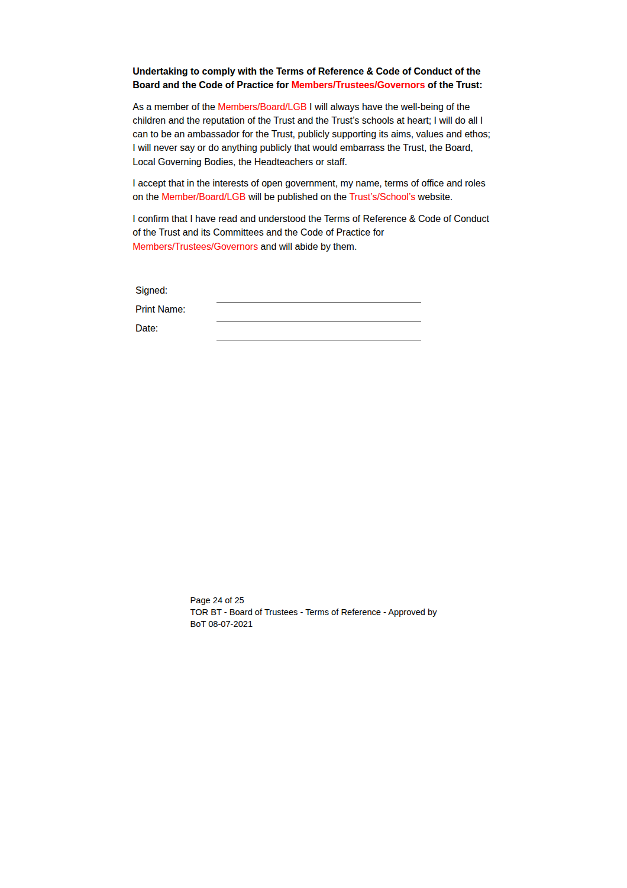Undertaking to comply with the Terms of Reference & Code of Conduct of the Board and the Code of Practice for Members/Trustees/Governors of the Trust:
As a member of the Members/Board/LGB I will always have the well-being of the children and the reputation of the Trust and the Trust’s schools at heart; I will do all I can to be an ambassador for the Trust, publicly supporting its aims, values and ethos; I will never say or do anything publicly that would embarrass the Trust, the Board, Local Governing Bodies, the Headteachers or staff.
I accept that in the interests of open government, my name, terms of office and roles on the Member/Board/LGB will be published on the Trust’s/School’s website.
I confirm that I have read and understood the Terms of Reference & Code of Conduct of the Trust and its Committees and the Code of Practice for Members/Trustees/Governors and will abide by them.
| Signed: | |
| Print Name: | |
| Date: | |
Page 24 of 25
TOR BT - Board of Trustees - Terms of Reference - Approved by
BoT 08-07-2021